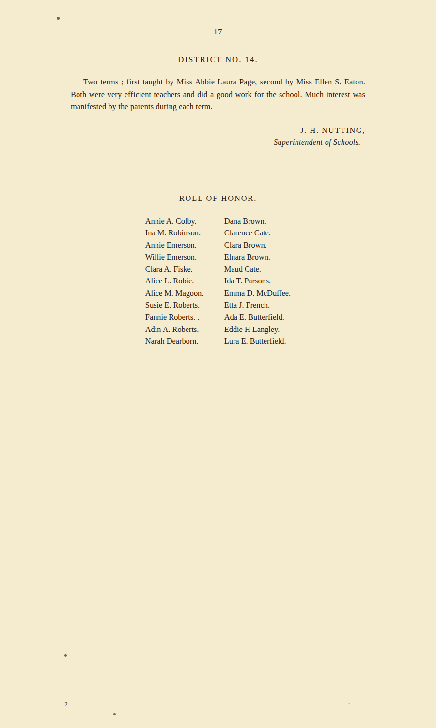17
DISTRICT NO. 14.
Two terms ; first taught by Miss Abbie Laura Page, second by Miss Ellen S. Eaton. Both were very efficient teachers and did a good work for the school. Much interest was manifested by the parents during each term.
J. H. NUTTING,
Superintendent of Schools.
ROLL OF HONOR.
| Annie A. Colby. | Dana Brown. |
| Ina M. Robinson. | Clarence Cate. |
| Annie Emerson. | Clara Brown. |
| Willie Emerson. | Elnara Brown. |
| Clara A. Fiske. | Maud Cate. |
| Alice L. Robie. | Ida T. Parsons. |
| Alice M. Magoon. | Emma D. McDuffee. |
| Susie E. Roberts. | Etta J. French. |
| Fannie Roberts. . | Ada E. Butterfield. |
| Adin A. Roberts. | Eddie H Langley. |
| Narah Dearborn. | Lura E. Butterfield. |
2
. -